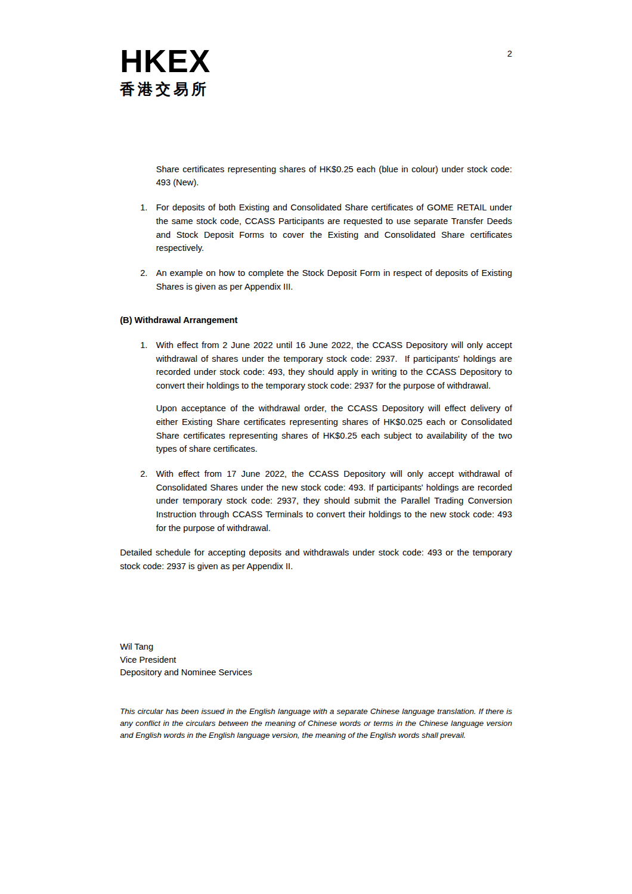HKEX
香港交易所
2
Share certificates representing shares of HK$0.25 each (blue in colour) under stock code: 493 (New).
For deposits of both Existing and Consolidated Share certificates of GOME RETAIL under the same stock code, CCASS Participants are requested to use separate Transfer Deeds and Stock Deposit Forms to cover the Existing and Consolidated Share certificates respectively.
An example on how to complete the Stock Deposit Form in respect of deposits of Existing Shares is given as per Appendix III.
(B) Withdrawal Arrangement
With effect from 2 June 2022 until 16 June 2022, the CCASS Depository will only accept withdrawal of shares under the temporary stock code: 2937. If participants' holdings are recorded under stock code: 493, they should apply in writing to the CCASS Depository to convert their holdings to the temporary stock code: 2937 for the purpose of withdrawal.
Upon acceptance of the withdrawal order, the CCASS Depository will effect delivery of either Existing Share certificates representing shares of HK$0.025 each or Consolidated Share certificates representing shares of HK$0.25 each subject to availability of the two types of share certificates.
With effect from 17 June 2022, the CCASS Depository will only accept withdrawal of Consolidated Shares under the new stock code: 493. If participants' holdings are recorded under temporary stock code: 2937, they should submit the Parallel Trading Conversion Instruction through CCASS Terminals to convert their holdings to the new stock code: 493 for the purpose of withdrawal.
Detailed schedule for accepting deposits and withdrawals under stock code: 493 or the temporary stock code: 2937 is given as per Appendix II.
Wil Tang
Vice President
Depository and Nominee Services
This circular has been issued in the English language with a separate Chinese language translation. If there is any conflict in the circulars between the meaning of Chinese words or terms in the Chinese language version and English words in the English language version, the meaning of the English words shall prevail.